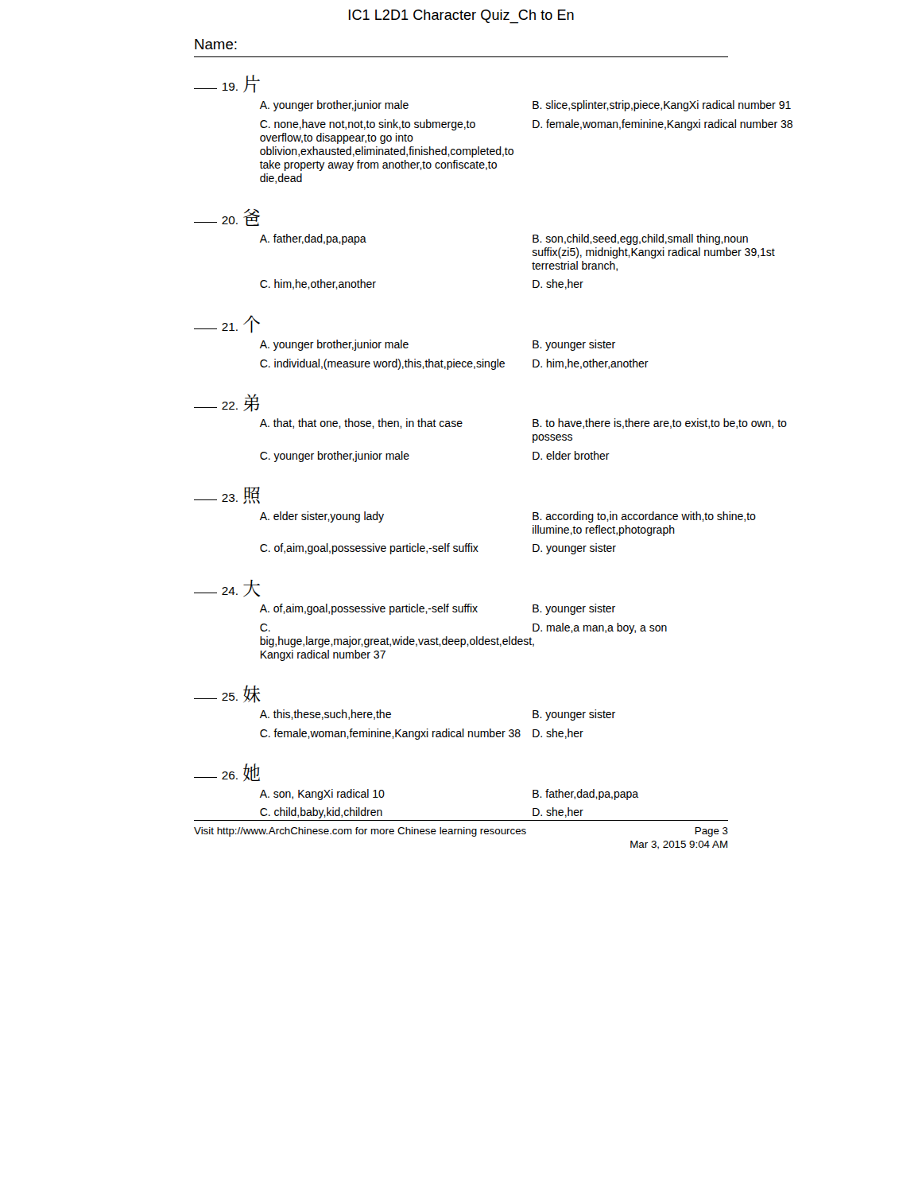IC1 L2D1 Character Quiz_Ch to En
Name:
19. 片
| A. younger brother,junior male | B. slice,splinter,strip,piece,KangXi radical number 91 |
| C. none,have not,not,to sink,to submerge,to overflow,to disappear,to go into oblivion,exhausted,eliminated,finished,completed,to take property away from another,to confiscate,to die,dead | D. female,woman,feminine,Kangxi radical number 38 |
20. 爸
| A. father,dad,pa,papa | B. son,child,seed,egg,child,small thing,noun suffix(zi5), midnight,Kangxi radical number 39,1st terrestrial branch, |
| C. him,he,other,another | D. she,her |
21. 个
| A. younger brother,junior male | B. younger sister |
| C. individual,(measure word),this,that,piece,single | D. him,he,other,another |
22. 弟
| A. that, that one, those, then, in that case | B. to have,there is,there are,to exist,to be,to own, to possess |
| C. younger brother,junior male | D. elder brother |
23. 照
| A. elder sister,young lady | B. according to,in accordance with,to shine,to illumine,to reflect,photograph |
| C. of,aim,goal,possessive particle,-self suffix | D. younger sister |
24. 大
| A. of,aim,goal,possessive particle,-self suffix | B. younger sister |
| C. big,huge,large,major,great,wide,vast,deep,oldest,eldest, Kangxi radical number 37 | D. male,a man,a boy, a son |
25. 妹
| A. this,these,such,here,the | B. younger sister |
| C. female,woman,feminine,Kangxi radical number 38 | D. she,her |
26. 她
| A. son, KangXi radical 10 | B. father,dad,pa,papa |
| C. child,baby,kid,children | D. she,her |
Visit http://www.ArchChinese.com for more Chinese learning resources
Page 3
Mar 3, 2015 9:04 AM